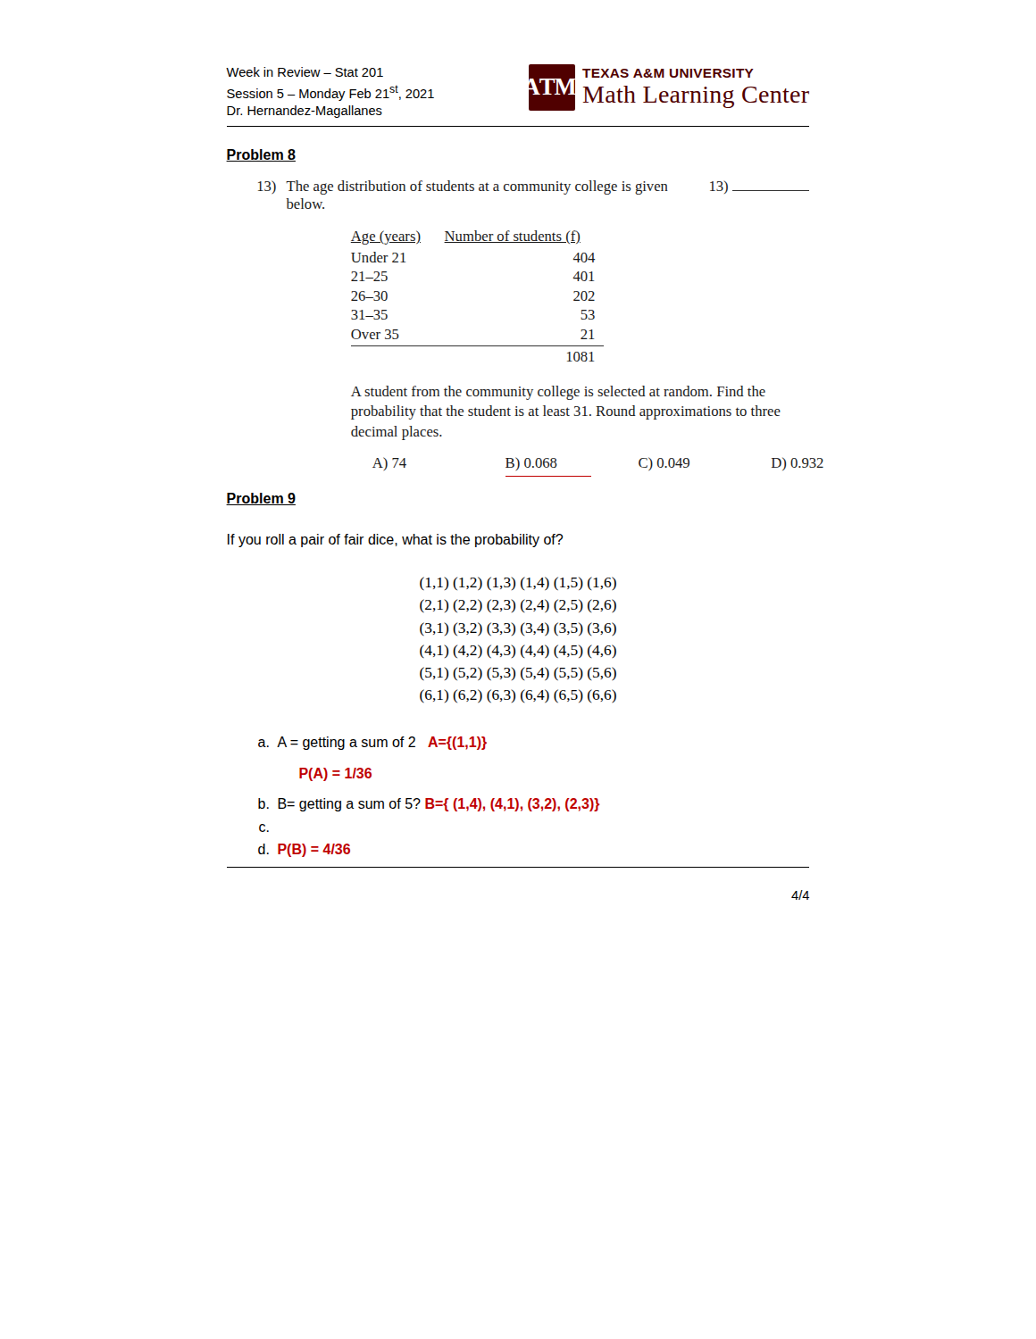Week in Review – Stat 201
Session 5 – Monday Feb 21st, 2021
Dr. Hernandez-Magallanes
ATM®
TEXAS A&M UNIVERSITY
Math Learning Center
Problem 8
13) The age distribution of students at a community college is given below. 13)
| Age (years) | Number of students (f) |
| --- | --- |
| Under 21 | 404 |
| 21–25 | 401 |
| 26–30 | 202 |
| 31–35 | 53 |
| Over 35 | 21 |
| | 1081 |
A student from the community college is selected at random. Find the probability that the student is at least 31. Round approximations to three decimal places.
A) 74 B) 0.068 C) 0.049 D) 0.932
Problem 9
If you roll a pair of fair dice, what is the probability of?
(1,1) (1,2) (1,3) (1,4) (1,5) (1,6)
(2,1) (2,2) (2,3) (2,4) (2,5) (2,6)
(3,1) (3,2) (3,3) (3,4) (3,5) (3,6)
(4,1) (4,2) (4,3) (4,4) (4,5) (4,6)
(5,1) (5,2) (5,3) (5,4) (5,5) (5,6)
(6,1) (6,2) (6,3) (6,4) (6,5) (6,6)
A = getting a sum of 2 A={(1,1)}
P(A) = 1/36
B= getting a sum of 5? B={ (1,4), (4,1), (3,2), (2,3)}
P(B) = 4/36
4/4